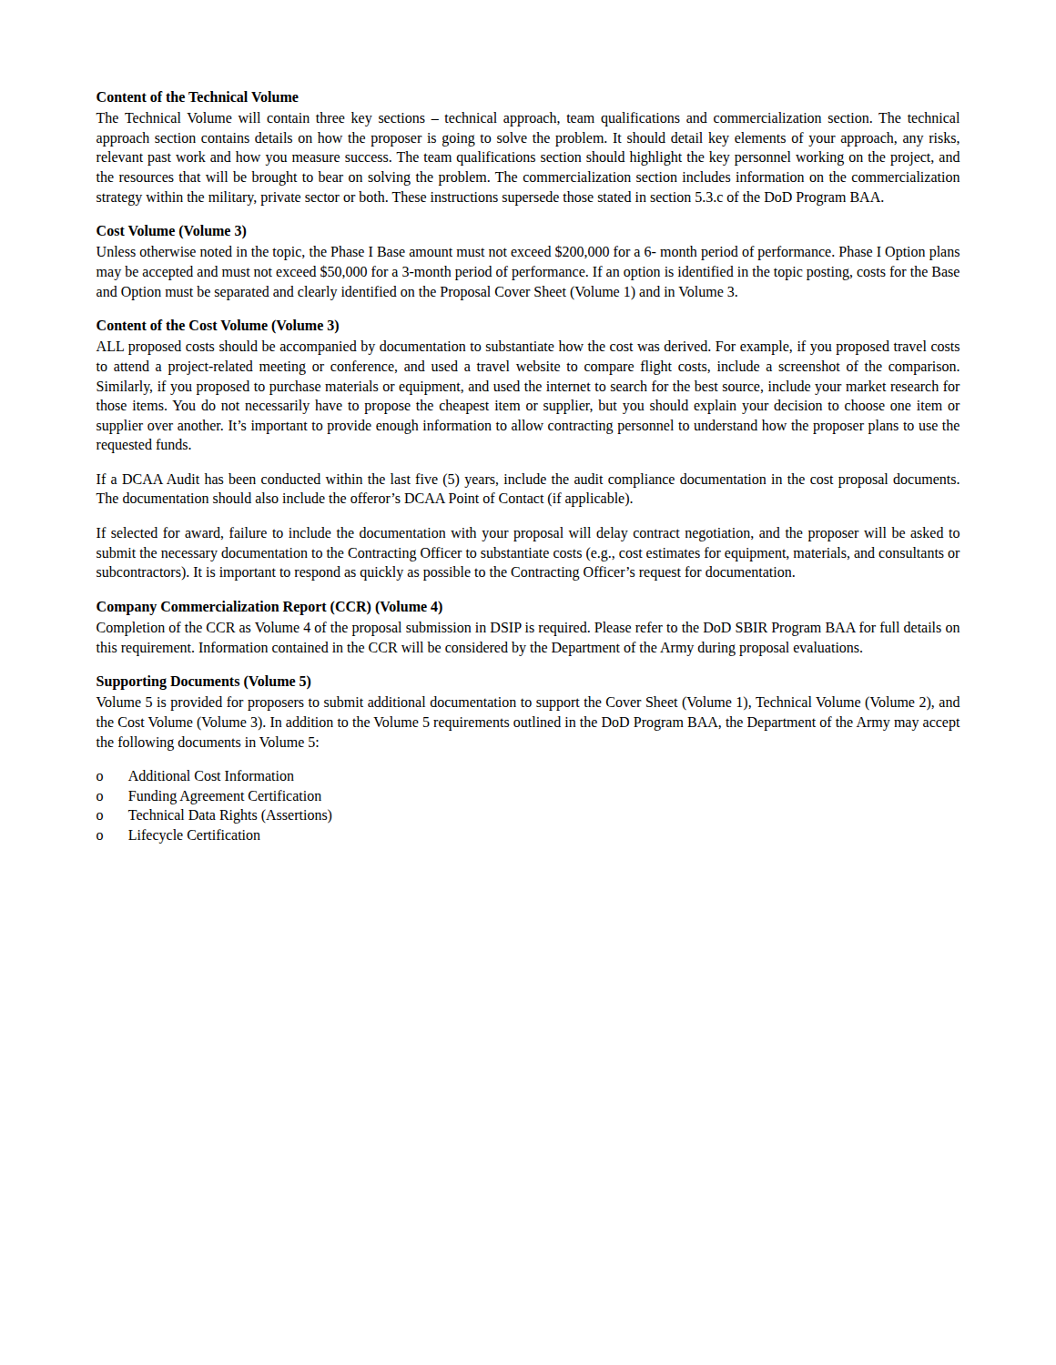Content of the Technical Volume
The Technical Volume will contain three key sections – technical approach, team qualifications and commercialization section. The technical approach section contains details on how the proposer is going to solve the problem. It should detail key elements of your approach, any risks, relevant past work and how you measure success. The team qualifications section should highlight the key personnel working on the project, and the resources that will be brought to bear on solving the problem. The commercialization section includes information on the commercialization strategy within the military, private sector or both. These instructions supersede those stated in section 5.3.c of the DoD Program BAA.
Cost Volume (Volume 3)
Unless otherwise noted in the topic, the Phase I Base amount must not exceed $200,000 for a 6- month period of performance. Phase I Option plans may be accepted and must not exceed $50,000 for a 3-month period of performance. If an option is identified in the topic posting, costs for the Base and Option must be separated and clearly identified on the Proposal Cover Sheet (Volume 1) and in Volume 3.
Content of the Cost Volume (Volume 3)
ALL proposed costs should be accompanied by documentation to substantiate how the cost was derived. For example, if you proposed travel costs to attend a project-related meeting or conference, and used a travel website to compare flight costs, include a screenshot of the comparison. Similarly, if you proposed to purchase materials or equipment, and used the internet to search for the best source, include your market research for those items. You do not necessarily have to propose the cheapest item or supplier, but you should explain your decision to choose one item or supplier over another. It’s important to provide enough information to allow contracting personnel to understand how the proposer plans to use the requested funds.
If a DCAA Audit has been conducted within the last five (5) years, include the audit compliance documentation in the cost proposal documents. The documentation should also include the offeror’s DCAA Point of Contact (if applicable).
If selected for award, failure to include the documentation with your proposal will delay contract negotiation, and the proposer will be asked to submit the necessary documentation to the Contracting Officer to substantiate costs (e.g., cost estimates for equipment, materials, and consultants or subcontractors). It is important to respond as quickly as possible to the Contracting Officer’s request for documentation.
Company Commercialization Report (CCR) (Volume 4)
Completion of the CCR as Volume 4 of the proposal submission in DSIP is required. Please refer to the DoD SBIR Program BAA for full details on this requirement. Information contained in the CCR will be considered by the Department of the Army during proposal evaluations.
Supporting Documents (Volume 5)
Volume 5 is provided for proposers to submit additional documentation to support the Cover Sheet (Volume 1), Technical Volume (Volume 2), and the Cost Volume (Volume 3). In addition to the Volume 5 requirements outlined in the DoD Program BAA, the Department of the Army may accept the following documents in Volume 5:
o Additional Cost Information
o Funding Agreement Certification
o Technical Data Rights (Assertions)
o Lifecycle Certification